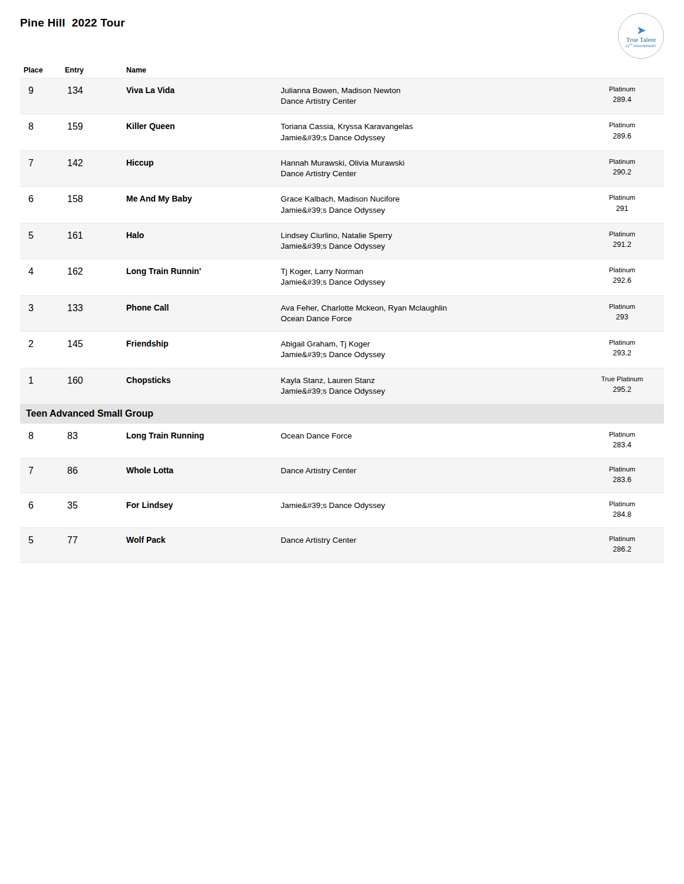Pine Hill 2022 Tour
➤
True Talent
10TH ANNIVERSARY
| Place | Entry | Name | | |
| --- | --- | --- | --- | --- |
| 9 | 134 | Viva La Vida | Julianna Bowen, Madison Newton Dance Artistry Center | Platinum 289.4 |
| 8 | 159 | Killer Queen | Toriana Cassia, Kryssa Karavangelas Jamie&#39;s Dance Odyssey | Platinum 289.6 |
| 7 | 142 | Hiccup | Hannah Murawski, Olivia Murawski Dance Artistry Center | Platinum 290.2 |
| 6 | 158 | Me And My Baby | Grace Kalbach, Madison Nucifore Jamie&#39;s Dance Odyssey | Platinum 291 |
| 5 | 161 | Halo | Lindsey Ciurlino, Natalie Sperry Jamie&#39;s Dance Odyssey | Platinum 291.2 |
| 4 | 162 | Long Train Runnin' | Tj Koger, Larry Norman Jamie&#39;s Dance Odyssey | Platinum 292.6 |
| 3 | 133 | Phone Call | Ava Feher, Charlotte Mckeon, Ryan Mclaughlin Ocean Dance Force | Platinum 293 |
| 2 | 145 | Friendship | Abigail Graham, Tj Koger Jamie&#39;s Dance Odyssey | Platinum 293.2 |
| 1 | 160 | Chopsticks | Kayla Stanz, Lauren Stanz Jamie&#39;s Dance Odyssey | True Platinum 295.2 |
| Teen Advanced Small Group |
| 8 | 83 | Long Train Running | Ocean Dance Force | Platinum 283.4 |
| 7 | 86 | Whole Lotta | Dance Artistry Center | Platinum 283.6 |
| 6 | 35 | For Lindsey | Jamie&#39;s Dance Odyssey | Platinum 284.8 |
| 5 | 77 | Wolf Pack | Dance Artistry Center | Platinum 286.2 |